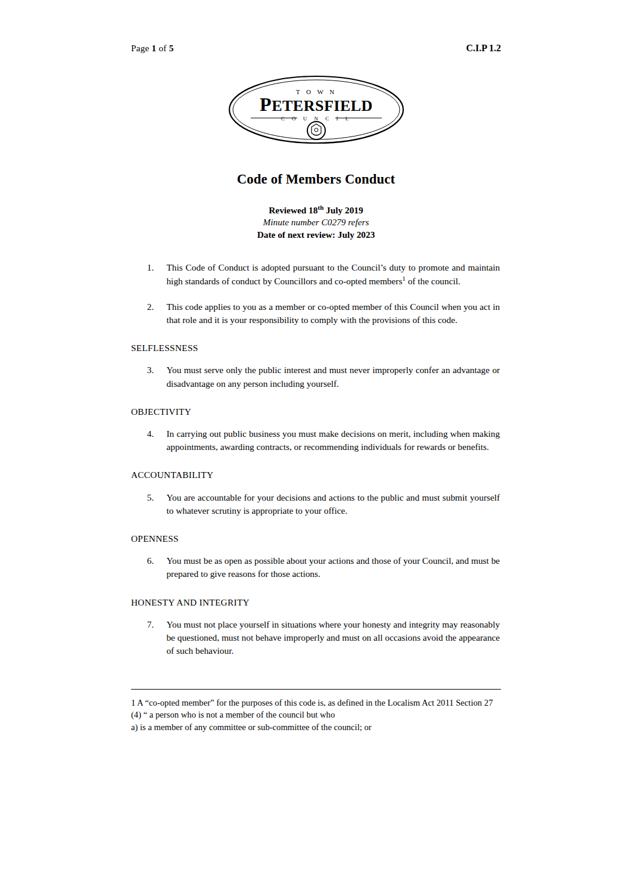Page 1 of 5
C.I.P 1.2
T O W N PETERSFIELD C O U N C I L
Code of Members Conduct
Reviewed 18th July 2019
Minute number C0279 refers
Date of next review: July 2023
1.
This Code of Conduct is adopted pursuant to the Council’s duty to promote and maintain high standards of conduct by Councillors and co-opted members1 of the council.
2.
This code applies to you as a member or co-opted member of this Council when you act in that role and it is your responsibility to comply with the provisions of this code.
SELFLESSNESS
3.
You must serve only the public interest and must never improperly confer an advantage or disadvantage on any person including yourself.
OBJECTIVITY
4.
In carrying out public business you must make decisions on merit, including when making appointments, awarding contracts, or recommending individuals for rewards or benefits.
ACCOUNTABILITY
5.
You are accountable for your decisions and actions to the public and must submit yourself to whatever scrutiny is appropriate to your office.
OPENNESS
6.
You must be as open as possible about your actions and those of your Council, and must be prepared to give reasons for those actions.
HONESTY AND INTEGRITY
7.
You must not place yourself in situations where your honesty and integrity may reasonably be questioned, must not behave improperly and must on all occasions avoid the appearance of such behaviour.
1 A “co-opted member” for the purposes of this code is, as defined in the Localism Act 2011 Section 27 (4) “ a person who is not a member of the council but who
a) is a member of any committee or sub-committee of the council; or